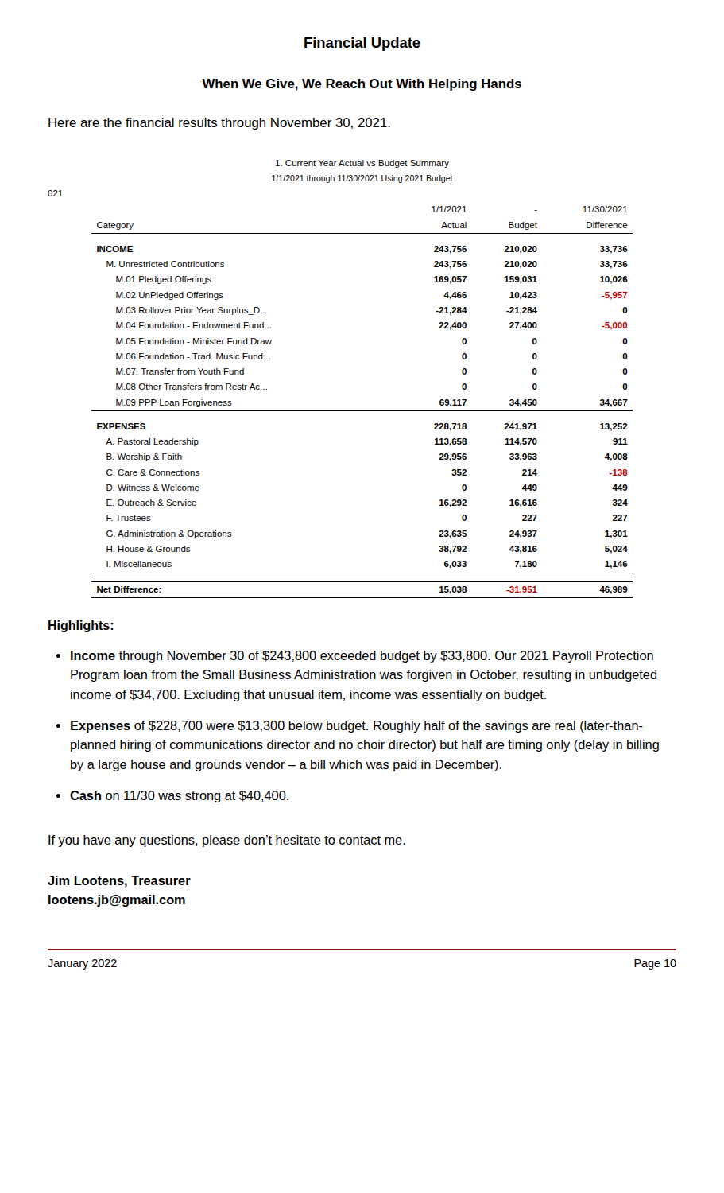Financial Update
When We Give, We Reach Out With Helping Hands
Here are the financial results through November 30, 2021.
1. Current Year Actual vs Budget Summary
1/1/2021 through 11/30/2021 Using 2021 Budget
021
| | 1/1/2021 | - | 11/30/2021 |
| --- | --- | --- | --- |
| Category | Actual | Budget | Difference |
| INCOME | 243,756 | 210,020 | 33,736 |
| M. Unrestricted Contributions | 243,756 | 210,020 | 33,736 |
| M.01 Pledged Offerings | 169,057 | 159,031 | 10,026 |
| M.02 UnPledged Offerings | 4,466 | 10,423 | -5,957 |
| M.03 Rollover Prior Year Surplus_D... | -21,284 | -21,284 | 0 |
| M.04 Foundation - Endowment Fund... | 22,400 | 27,400 | -5,000 |
| M.05 Foundation - Minister Fund Draw | 0 | 0 | 0 |
| M.06 Foundation - Trad. Music Fund... | 0 | 0 | 0 |
| M.07. Transfer from Youth Fund | 0 | 0 | 0 |
| M.08 Other Transfers from Restr Ac... | 0 | 0 | 0 |
| M.09 PPP Loan Forgiveness | 69,117 | 34,450 | 34,667 |
| EXPENSES | 228,718 | 241,971 | 13,252 |
| A. Pastoral Leadership | 113,658 | 114,570 | 911 |
| B. Worship & Faith | 29,956 | 33,963 | 4,008 |
| C. Care & Connections | 352 | 214 | -138 |
| D. Witness & Welcome | 0 | 449 | 449 |
| E. Outreach & Service | 16,292 | 16,616 | 324 |
| F. Trustees | 0 | 227 | 227 |
| G. Administration & Operations | 23,635 | 24,937 | 1,301 |
| H. House & Grounds | 38,792 | 43,816 | 5,024 |
| I. Miscellaneous | 6,033 | 7,180 | 1,146 |
| Net Difference: | 15,038 | -31,951 | 46,989 |
Highlights:
Income through November 30 of $243,800 exceeded budget by $33,800. Our 2021 Payroll Protection Program loan from the Small Business Administration was forgiven in October, resulting in unbudgeted income of $34,700. Excluding that unusual item, income was essentially on budget.
Expenses of $228,700 were $13,300 below budget. Roughly half of the savings are real (later-than-planned hiring of communications director and no choir director) but half are timing only (delay in billing by a large house and grounds vendor – a bill which was paid in December).
Cash on 11/30 was strong at $40,400.
If you have any questions, please don’t hesitate to contact me.
Jim Lootens, Treasurer
lootens.jb@gmail.com
January 2022 Page 10